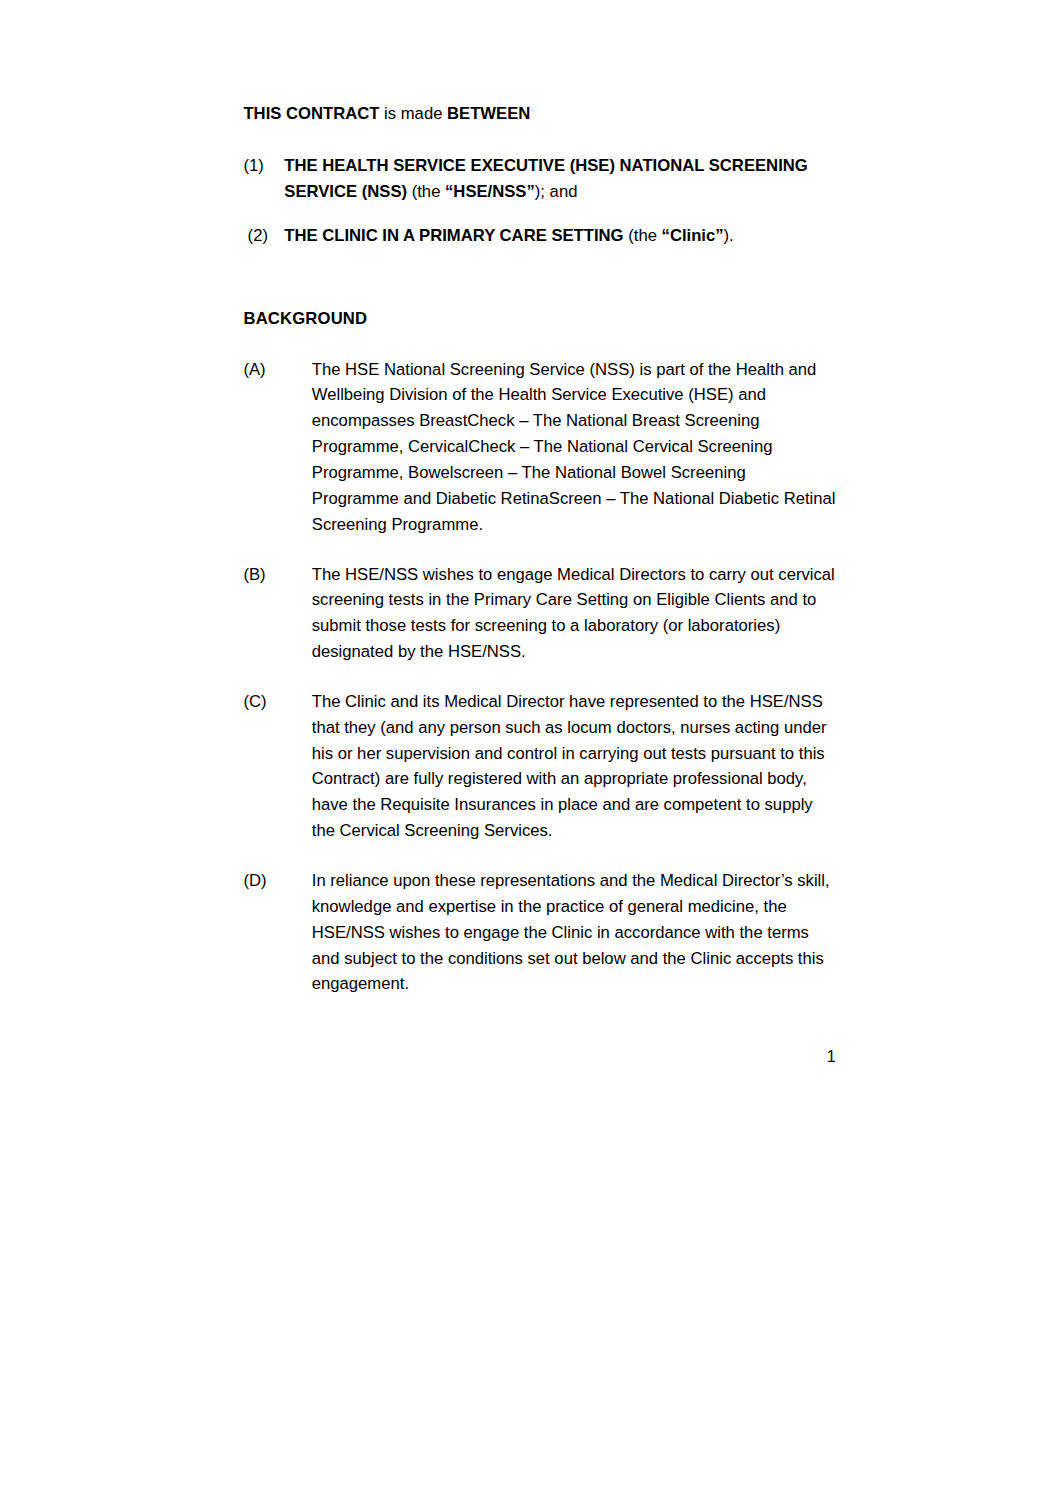THIS CONTRACT is made BETWEEN
(1)
THE HEALTH SERVICE EXECUTIVE (HSE) NATIONAL SCREENING SERVICE (NSS) (the “HSE/NSS”); and
(2)
THE CLINIC IN A PRIMARY CARE SETTING (the “Clinic”).
BACKGROUND
(A)
The HSE National Screening Service (NSS) is part of the Health and Wellbeing Division of the Health Service Executive (HSE) and encompasses BreastCheck – The National Breast Screening Programme, CervicalCheck – The National Cervical Screening Programme, Bowelscreen – The National Bowel Screening Programme and Diabetic RetinaScreen – The National Diabetic Retinal Screening Programme.
(B)
The HSE/NSS wishes to engage Medical Directors to carry out cervical screening tests in the Primary Care Setting on Eligible Clients and to submit those tests for screening to a laboratory (or laboratories) designated by the HSE/NSS.
(C)
The Clinic and its Medical Director have represented to the HSE/NSS that they (and any person such as locum doctors, nurses acting under his or her supervision and control in carrying out tests pursuant to this Contract) are fully registered with an appropriate professional body, have the Requisite Insurances in place and are competent to supply the Cervical Screening Services.
(D)
In reliance upon these representations and the Medical Director’s skill, knowledge and expertise in the practice of general medicine, the HSE/NSS wishes to engage the Clinic in accordance with the terms and subject to the conditions set out below and the Clinic accepts this engagement.
1